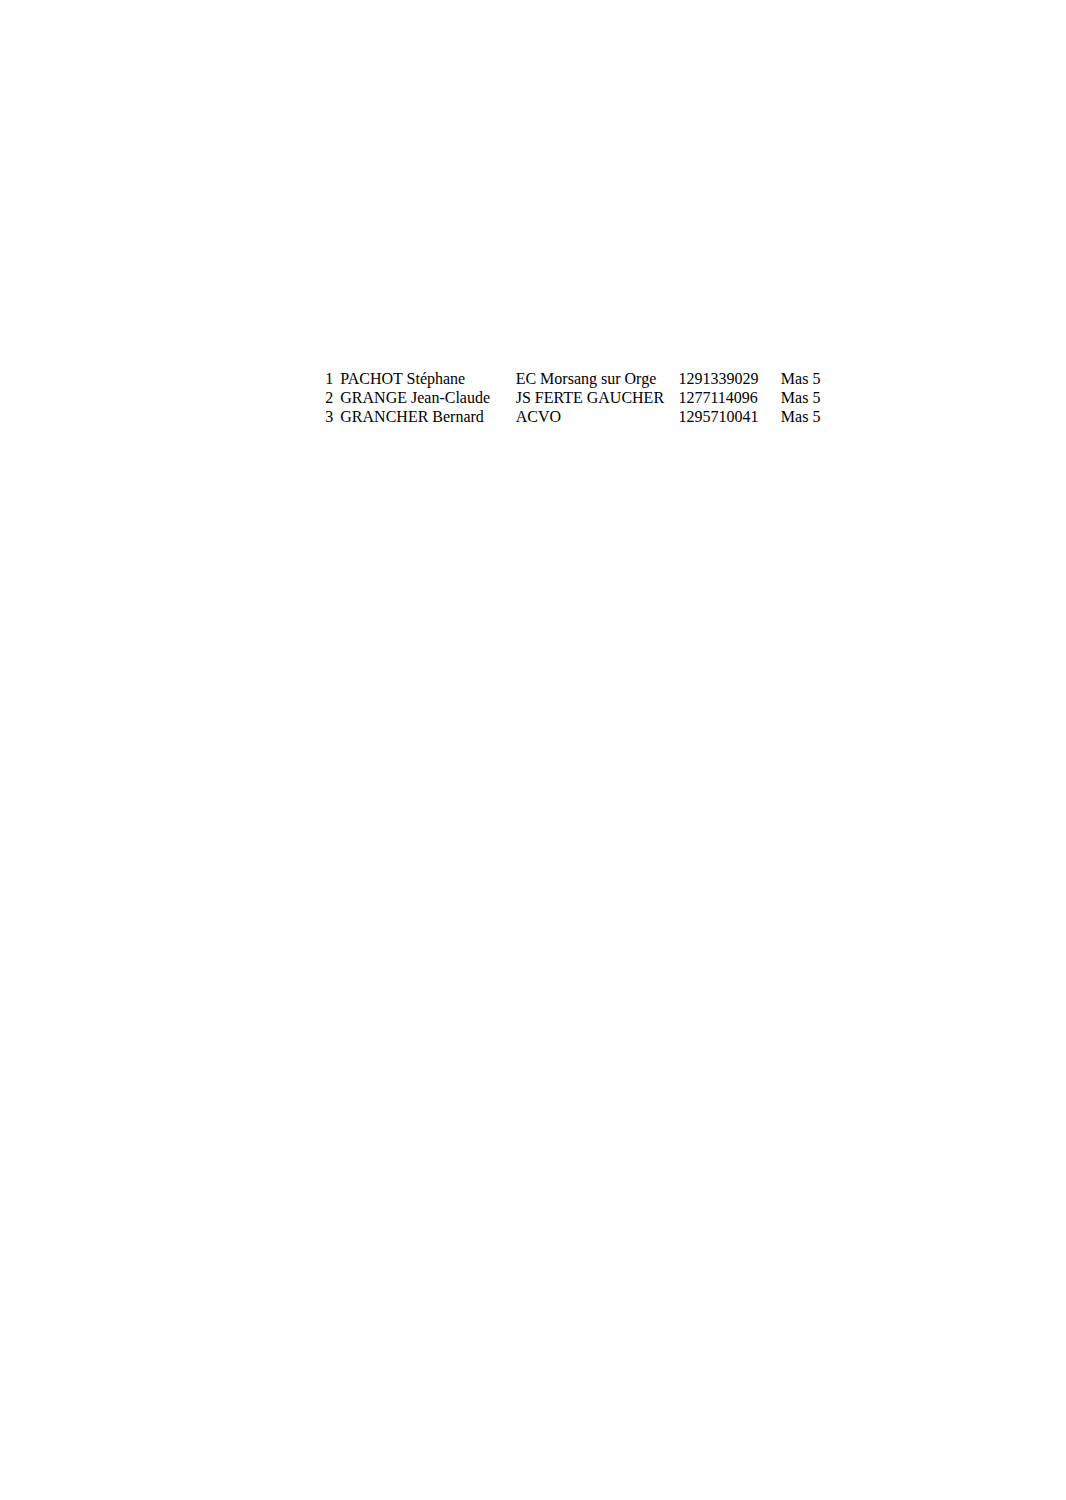| 1 | PACHOT Stéphane | EC Morsang sur Orge | 1291339029 | Mas 5 |
| 2 | GRANGE Jean-Claude | JS FERTE GAUCHER | 1277114096 | Mas 5 |
| 3 | GRANCHER Bernard | ACVO | 1295710041 | Mas 5 |